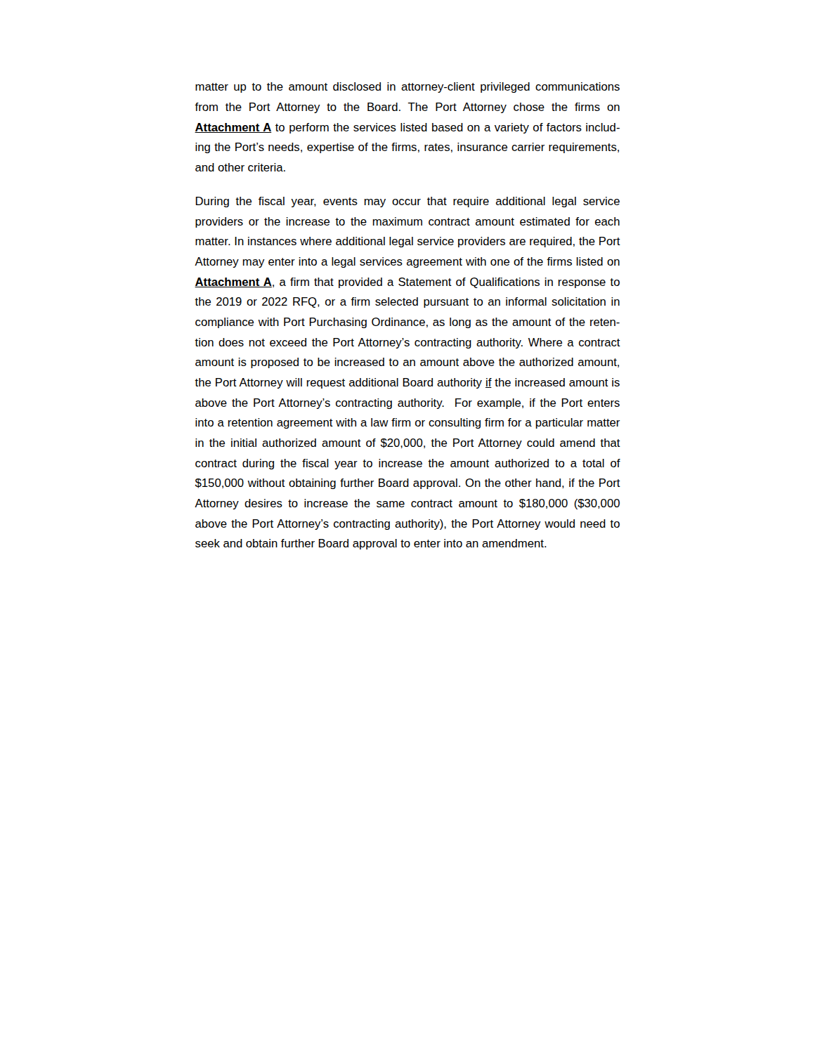matter up to the amount disclosed in attorney-client privileged communications from the Port Attorney to the Board. The Port Attorney chose the firms on Attachment A to perform the services listed based on a variety of factors including the Port’s needs, expertise of the firms, rates, insurance carrier requirements, and other criteria.
During the fiscal year, events may occur that require additional legal service providers or the increase to the maximum contract amount estimated for each matter. In instances where additional legal service providers are required, the Port Attorney may enter into a legal services agreement with one of the firms listed on Attachment A, a firm that provided a Statement of Qualifications in response to the 2019 or 2022 RFQ, or a firm selected pursuant to an informal solicitation in compliance with Port Purchasing Ordinance, as long as the amount of the retention does not exceed the Port Attorney’s contracting authority. Where a contract amount is proposed to be increased to an amount above the authorized amount, the Port Attorney will request additional Board authority if the increased amount is above the Port Attorney’s contracting authority. For example, if the Port enters into a retention agreement with a law firm or consulting firm for a particular matter in the initial authorized amount of $20,000, the Port Attorney could amend that contract during the fiscal year to increase the amount authorized to a total of $150,000 without obtaining further Board approval. On the other hand, if the Port Attorney desires to increase the same contract amount to $180,000 ($30,000 above the Port Attorney’s contracting authority), the Port Attorney would need to seek and obtain further Board approval to enter into an amendment.